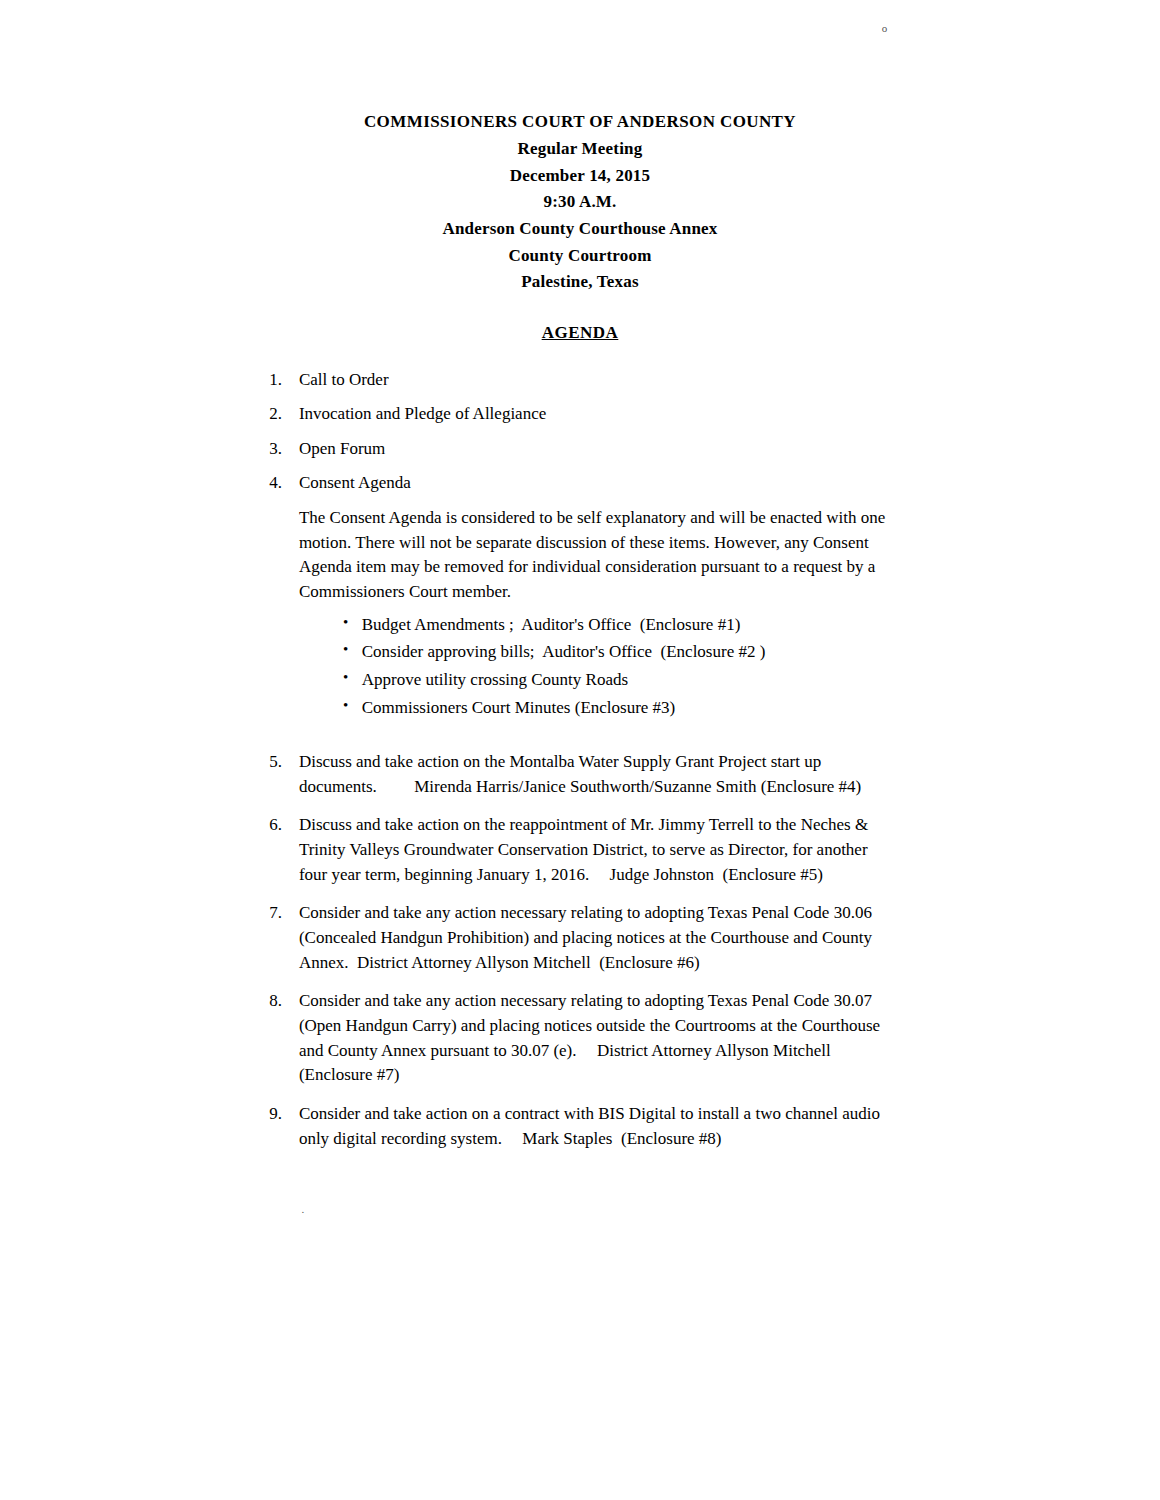o
COMMISSIONERS COURT OF ANDERSON COUNTY
Regular Meeting
December 14, 2015
9:30 A.M.
Anderson County Courthouse Annex
County Courtroom
Palestine, Texas
AGENDA
Call to Order
Invocation and Pledge of Allegiance
Open Forum
Consent Agenda
The Consent Agenda is considered to be self explanatory and will be enacted with one motion. There will not be separate discussion of these items. However, any Consent Agenda item may be removed for individual consideration pursuant to a request by a Commissioners Court member.
Budget Amendments ; Auditor's Office (Enclosure #1)
Consider approving bills; Auditor's Office (Enclosure #2 )
Approve utility crossing County Roads
Commissioners Court Minutes (Enclosure #3)
Discuss and take action on the Montalba Water Supply Grant Project start up documents. Mirenda Harris/Janice Southworth/Suzanne Smith (Enclosure #4)
Discuss and take action on the reappointment of Mr. Jimmy Terrell to the Neches & Trinity Valleys Groundwater Conservation District, to serve as Director, for another four year term, beginning January 1, 2016. Judge Johnston (Enclosure #5)
Consider and take any action necessary relating to adopting Texas Penal Code 30.06 (Concealed Handgun Prohibition) and placing notices at the Courthouse and County Annex. District Attorney Allyson Mitchell (Enclosure #6)
Consider and take any action necessary relating to adopting Texas Penal Code 30.07 (Open Handgun Carry) and placing notices outside the Courtrooms at the Courthouse and County Annex pursuant to 30.07 (e). District Attorney Allyson Mitchell (Enclosure #7)
Consider and take action on a contract with BIS Digital to install a two channel audio only digital recording system. Mark Staples (Enclosure #8)
.